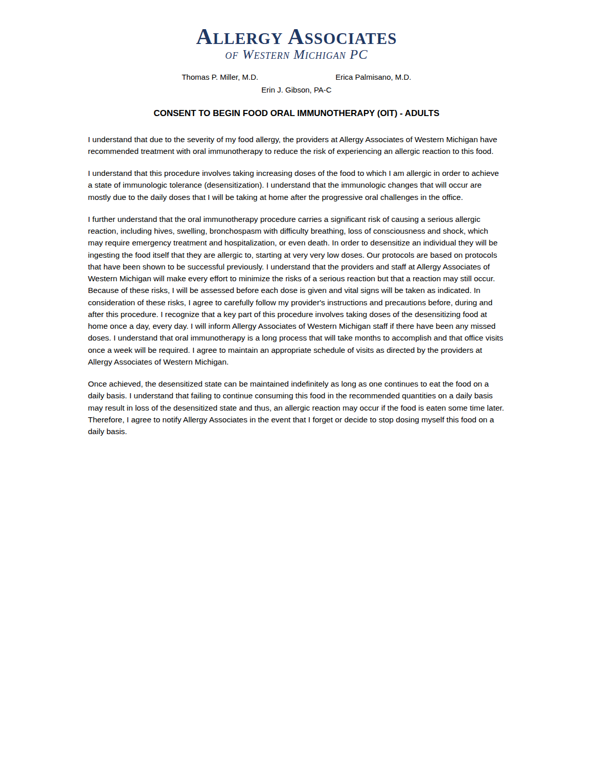Allergy Associates
of Western Michigan PC
Thomas P. Miller, M.D. Erica Palmisano, M.D.
Erin J. Gibson, PA-C
CONSENT TO BEGIN FOOD ORAL IMMUNOTHERAPY (OIT) - ADULTS
I understand that due to the severity of my food allergy, the providers at Allergy Associates of Western Michigan have recommended treatment with oral immunotherapy to reduce the risk of experiencing an allergic reaction to this food.
I understand that this procedure involves taking increasing doses of the food to which I am allergic in order to achieve a state of immunologic tolerance (desensitization). I understand that the immunologic changes that will occur are mostly due to the daily doses that I will be taking at home after the progressive oral challenges in the office.
I further understand that the oral immunotherapy procedure carries a significant risk of causing a serious allergic reaction, including hives, swelling, bronchospasm with difficulty breathing, loss of consciousness and shock, which may require emergency treatment and hospitalization, or even death. In order to desensitize an individual they will be ingesting the food itself that they are allergic to, starting at very very low doses. Our protocols are based on protocols that have been shown to be successful previously. I understand that the providers and staff at Allergy Associates of Western Michigan will make every effort to minimize the risks of a serious reaction but that a reaction may still occur. Because of these risks, I will be assessed before each dose is given and vital signs will be taken as indicated. In consideration of these risks, I agree to carefully follow my provider's instructions and precautions before, during and after this procedure. I recognize that a key part of this procedure involves taking doses of the desensitizing food at home once a day, every day. I will inform Allergy Associates of Western Michigan staff if there have been any missed doses. I understand that oral immunotherapy is a long process that will take months to accomplish and that office visits once a week will be required. I agree to maintain an appropriate schedule of visits as directed by the providers at Allergy Associates of Western Michigan.
Once achieved, the desensitized state can be maintained indefinitely as long as one continues to eat the food on a daily basis. I understand that failing to continue consuming this food in the recommended quantities on a daily basis may result in loss of the desensitized state and thus, an allergic reaction may occur if the food is eaten some time later. Therefore, I agree to notify Allergy Associates in the event that I forget or decide to stop dosing myself this food on a daily basis.